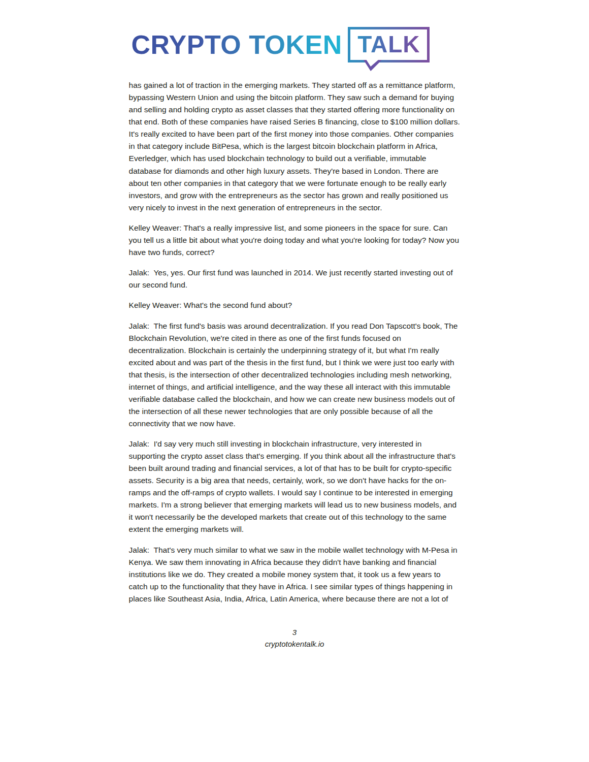CRYPTO TOKEN TALK
has gained a lot of traction in the emerging markets. They started off as a remittance platform, bypassing Western Union and using the bitcoin platform. They saw such a demand for buying and selling and holding crypto as asset classes that they started offering more functionality on that end. Both of these companies have raised Series B financing, close to $100 million dollars. It's really excited to have been part of the first money into those companies. Other companies in that category include BitPesa, which is the largest bitcoin blockchain platform in Africa, Everledger, which has used blockchain technology to build out a verifiable, immutable database for diamonds and other high luxury assets. They're based in London. There are about ten other companies in that category that we were fortunate enough to be really early investors, and grow with the entrepreneurs as the sector has grown and really positioned us very nicely to invest in the next generation of entrepreneurs in the sector.
Kelley Weaver: That's a really impressive list, and some pioneers in the space for sure. Can you tell us a little bit about what you're doing today and what you're looking for today? Now you have two funds, correct?
Jalak: Yes, yes. Our first fund was launched in 2014. We just recently started investing out of our second fund.
Kelley Weaver: What's the second fund about?
Jalak: The first fund's basis was around decentralization. If you read Don Tapscott's book, The Blockchain Revolution, we're cited in there as one of the first funds focused on decentralization. Blockchain is certainly the underpinning strategy of it, but what I'm really excited about and was part of the thesis in the first fund, but I think we were just too early with that thesis, is the intersection of other decentralized technologies including mesh networking, internet of things, and artificial intelligence, and the way these all interact with this immutable verifiable database called the blockchain, and how we can create new business models out of the intersection of all these newer technologies that are only possible because of all the connectivity that we now have.
Jalak: I'd say very much still investing in blockchain infrastructure, very interested in supporting the crypto asset class that's emerging. If you think about all the infrastructure that's been built around trading and financial services, a lot of that has to be built for crypto-specific assets. Security is a big area that needs, certainly, work, so we don't have hacks for the on-ramps and the off-ramps of crypto wallets. I would say I continue to be interested in emerging markets. I'm a strong believer that emerging markets will lead us to new business models, and it won't necessarily be the developed markets that create out of this technology to the same extent the emerging markets will.
Jalak: That's very much similar to what we saw in the mobile wallet technology with M-Pesa in Kenya. We saw them innovating in Africa because they didn't have banking and financial institutions like we do. They created a mobile money system that, it took us a few years to catch up to the functionality that they have in Africa. I see similar types of things happening in places like Southeast Asia, India, Africa, Latin America, where because there are not a lot of
3
cryptotokentalk.io